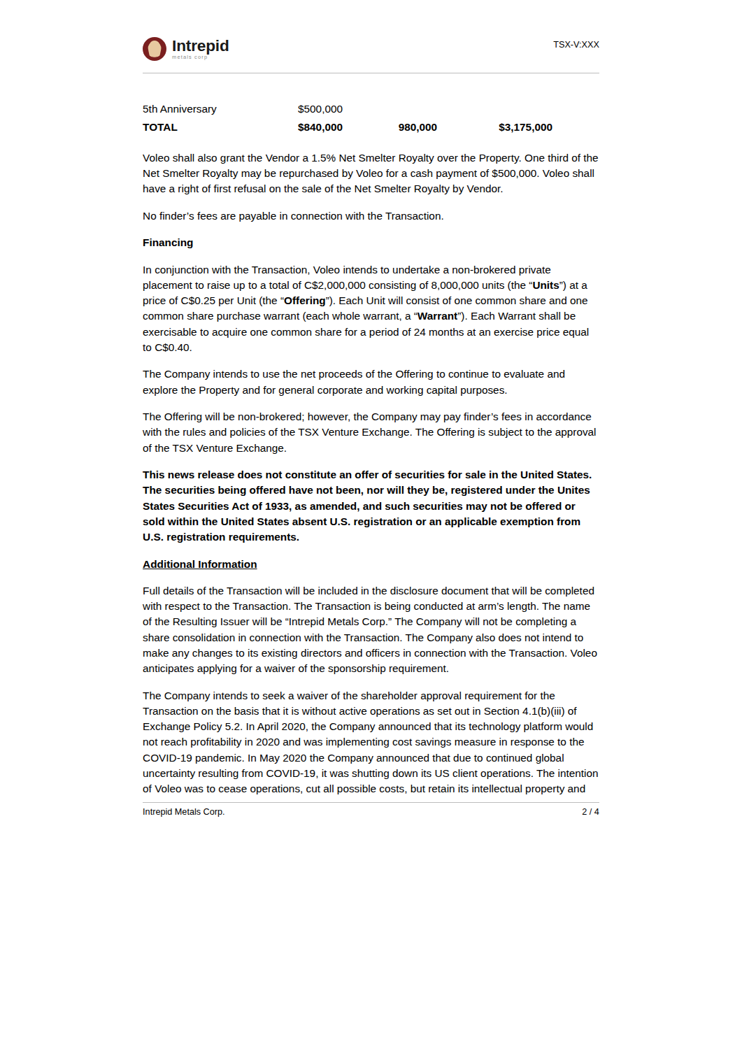Intrepid
metals corp
TSX-V:XXX
| 5th Anniversary | $500,000 | | |
| TOTAL | $840,000 | 980,000 | $3,175,000 |
Voleo shall also grant the Vendor a 1.5% Net Smelter Royalty over the Property. One third of the Net Smelter Royalty may be repurchased by Voleo for a cash payment of $500,000. Voleo shall have a right of first refusal on the sale of the Net Smelter Royalty by Vendor.
No finder’s fees are payable in connection with the Transaction.
Financing
In conjunction with the Transaction, Voleo intends to undertake a non-brokered private placement to raise up to a total of C$2,000,000 consisting of 8,000,000 units (the “Units”) at a price of C$0.25 per Unit (the “Offering”). Each Unit will consist of one common share and one common share purchase warrant (each whole warrant, a “Warrant”). Each Warrant shall be exercisable to acquire one common share for a period of 24 months at an exercise price equal to C$0.40.
The Company intends to use the net proceeds of the Offering to continue to evaluate and explore the Property and for general corporate and working capital purposes.
The Offering will be non-brokered; however, the Company may pay finder’s fees in accordance with the rules and policies of the TSX Venture Exchange. The Offering is subject to the approval of the TSX Venture Exchange.
This news release does not constitute an offer of securities for sale in the United States. The securities being offered have not been, nor will they be, registered under the Unites States Securities Act of 1933, as amended, and such securities may not be offered or sold within the United States absent U.S. registration or an applicable exemption from U.S. registration requirements.
Additional Information
Full details of the Transaction will be included in the disclosure document that will be completed with respect to the Transaction. The Transaction is being conducted at arm’s length. The name of the Resulting Issuer will be “Intrepid Metals Corp.” The Company will not be completing a share consolidation in connection with the Transaction. The Company also does not intend to make any changes to its existing directors and officers in connection with the Transaction. Voleo anticipates applying for a waiver of the sponsorship requirement.
The Company intends to seek a waiver of the shareholder approval requirement for the Transaction on the basis that it is without active operations as set out in Section 4.1(b)(iii) of Exchange Policy 5.2. In April 2020, the Company announced that its technology platform would not reach profitability in 2020 and was implementing cost savings measure in response to the COVID-19 pandemic. In May 2020 the Company announced that due to continued global uncertainty resulting from COVID-19, it was shutting down its US client operations. The intention of Voleo was to cease operations, cut all possible costs, but retain its intellectual property and
Intrepid Metals Corp.
2 / 4